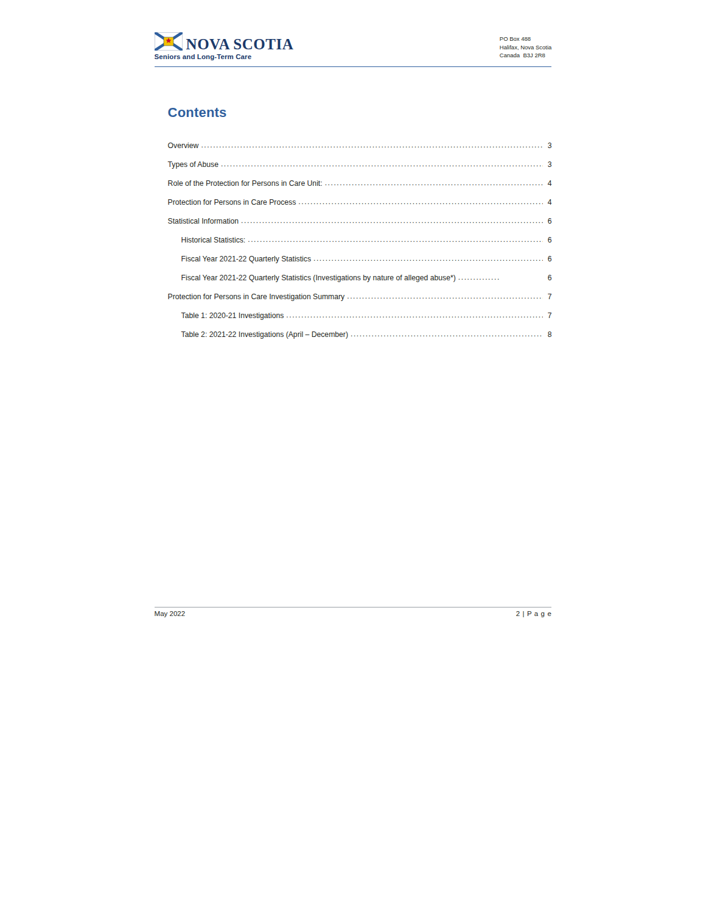NOVA SCOTIA
Seniors and Long-Term Care
PO Box 488
Halifax, Nova Scotia
Canada B3J 2R8
Contents
Overview .......................................................................................................................................... 3
Types of Abuse .............................................................................................................................. 3
Role of the Protection for Persons in Care Unit: ................................................................................ 4
Protection for Persons in Care Process ................................................................................................. 4
Statistical Information ............................................................................................................................. 6
Historical Statistics: ............................................................................................................................. 6
Fiscal Year 2021-22 Quarterly Statistics ........................................................................................... 6
Fiscal Year 2021-22 Quarterly Statistics (Investigations by nature of alleged abuse*) .............. 6
Protection for Persons in Care Investigation Summary ....................................................................... 7
Table 1: 2020-21 Investigations ....................................................................................................... 7
Table 2: 2021-22 Investigations (April – December) ....................................................................... 8
May 2022 2 | P a g e